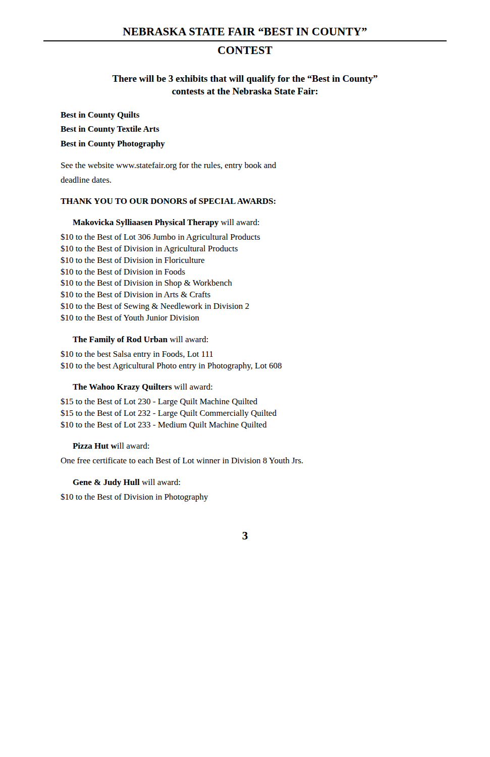NEBRASKA STATE FAIR “BEST IN COUNTY” CONTEST
There will be 3 exhibits that will qualify for the “Best in County”
contests at the Nebraska State Fair:
Best in County Quilts
Best in County Textile Arts
Best in County Photography
See the website www.statefair.org for the rules, entry book and
deadline dates.
THANK YOU TO OUR DONORS of SPECIAL AWARDS:
Makovicka Sylliaasen Physical Therapy will award:
$10 to the Best of Lot 306 Jumbo in Agricultural Products
$10 to the Best of Division in Agricultural Products
$10 to the Best of Division in Floriculture
$10 to the Best of Division in Foods
$10 to the Best of Division in Shop & Workbench
$10 to the Best of Division in Arts & Crafts
$10 to the Best of Sewing & Needlework in Division 2
$10 to the Best of Youth Junior Division
The Family of Rod Urban will award:
$10 to the best Salsa entry in Foods, Lot 111
$10 to the best Agricultural Photo entry in Photography, Lot 608
The Wahoo Krazy Quilters will award:
$15 to the Best of Lot 230 - Large Quilt Machine Quilted
$15 to the Best of Lot 232 - Large Quilt Commercially Quilted
$10 to the Best of Lot 233 - Medium Quilt Machine Quilted
Pizza Hut will award:
One free certificate to each Best of Lot winner in Division 8 Youth Jrs.
Gene & Judy Hull will award:
$10 to the Best of Division in Photography
3